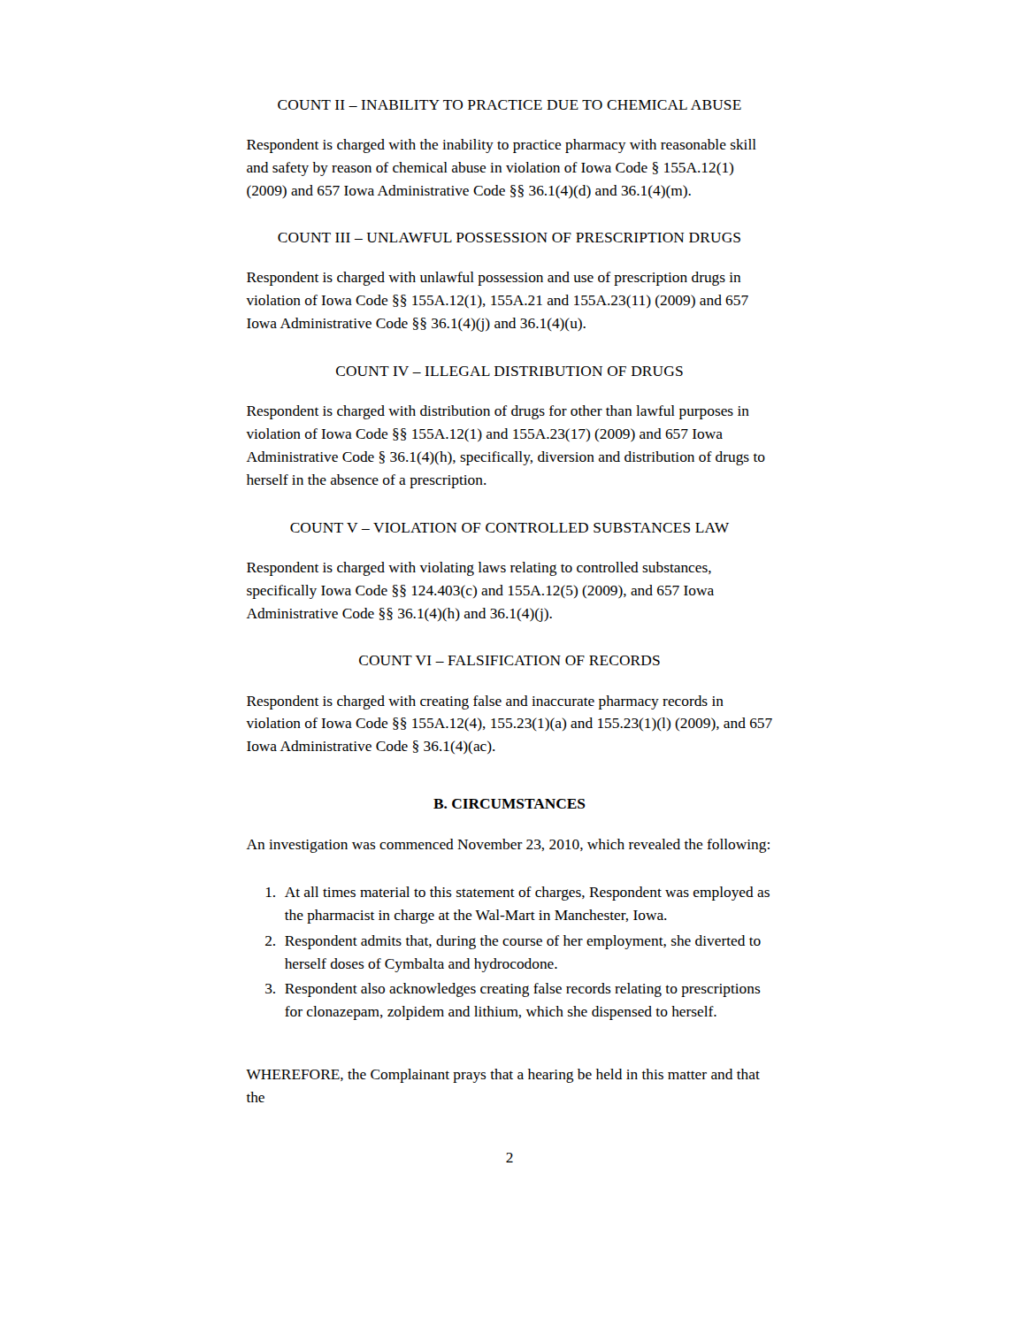COUNT II – INABILITY TO PRACTICE DUE TO CHEMICAL ABUSE
Respondent is charged with the inability to practice pharmacy with reasonable skill and safety by reason of chemical abuse in violation of Iowa Code § 155A.12(1) (2009) and 657 Iowa Administrative Code §§ 36.1(4)(d) and 36.1(4)(m).
COUNT III – UNLAWFUL POSSESSION OF PRESCRIPTION DRUGS
Respondent is charged with unlawful possession and use of prescription drugs in violation of Iowa Code §§ 155A.12(1), 155A.21 and 155A.23(11) (2009) and 657 Iowa Administrative Code §§ 36.1(4)(j) and 36.1(4)(u).
COUNT IV – ILLEGAL DISTRIBUTION OF DRUGS
Respondent is charged with distribution of drugs for other than lawful purposes in violation of Iowa Code §§ 155A.12(1) and 155A.23(17) (2009) and 657 Iowa Administrative Code § 36.1(4)(h), specifically, diversion and distribution of drugs to herself in the absence of a prescription.
COUNT V – VIOLATION OF CONTROLLED SUBSTANCES LAW
Respondent is charged with violating laws relating to controlled substances, specifically Iowa Code §§ 124.403(c) and 155A.12(5) (2009), and 657 Iowa Administrative Code §§ 36.1(4)(h) and 36.1(4)(j).
COUNT VI – FALSIFICATION OF RECORDS
Respondent is charged with creating false and inaccurate pharmacy records in violation of Iowa Code §§ 155A.12(4), 155.23(1)(a) and 155.23(1)(l) (2009), and 657 Iowa Administrative Code § 36.1(4)(ac).
B. CIRCUMSTANCES
An investigation was commenced November 23, 2010, which revealed the following:
At all times material to this statement of charges, Respondent was employed as the pharmacist in charge at the Wal-Mart in Manchester, Iowa.
Respondent admits that, during the course of her employment, she diverted to herself doses of Cymbalta and hydrocodone.
Respondent also acknowledges creating false records relating to prescriptions for clonazepam, zolpidem and lithium, which she dispensed to herself.
WHEREFORE, the Complainant prays that a hearing be held in this matter and that the
2